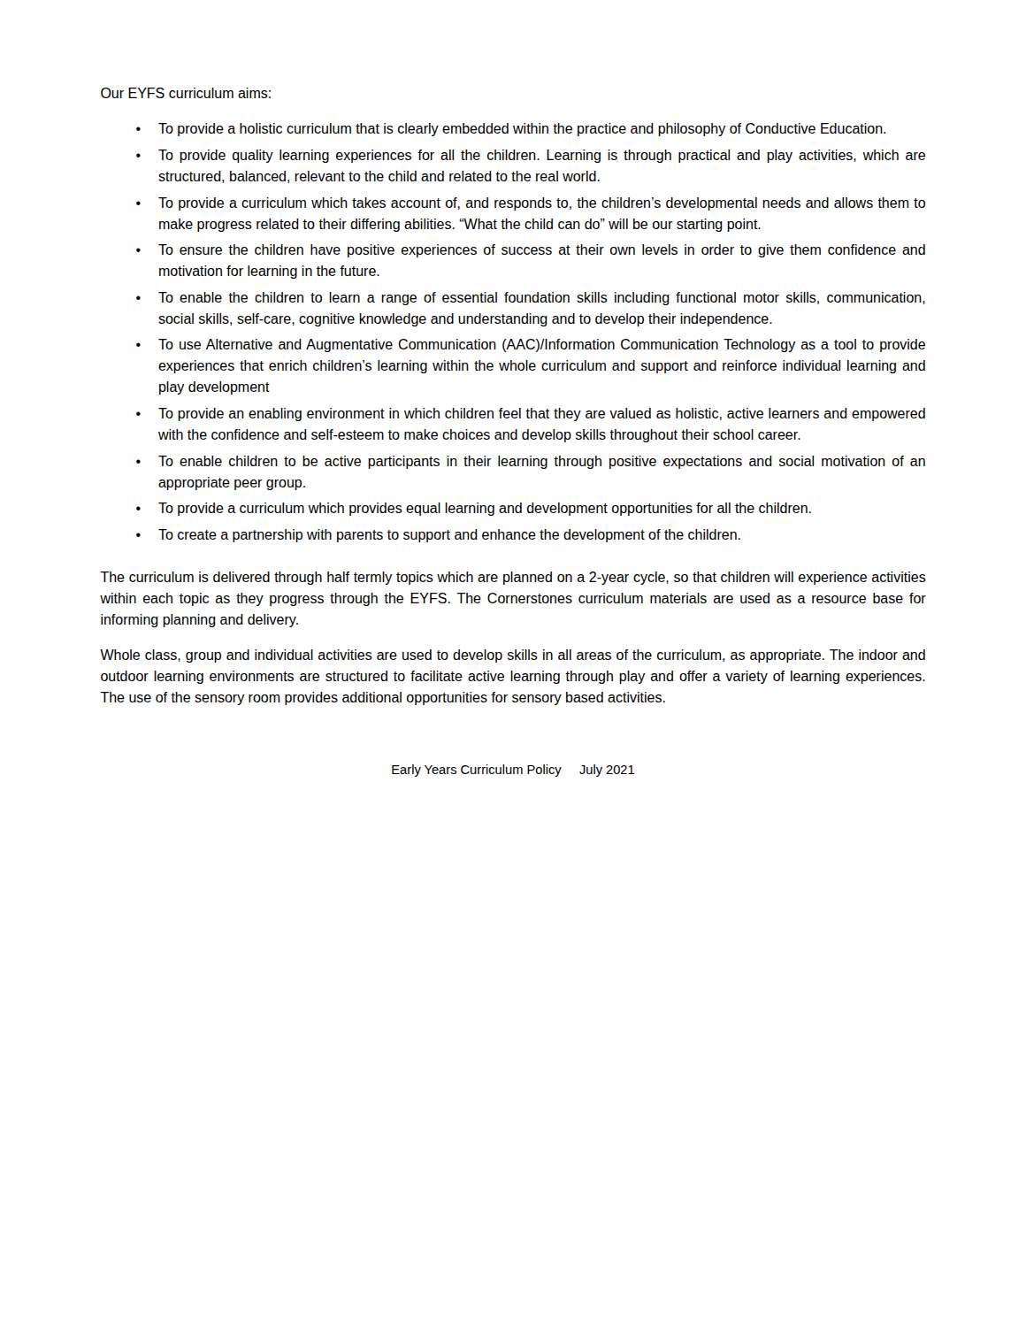Our EYFS curriculum aims:
To provide a holistic curriculum that is clearly embedded within the practice and philosophy of Conductive Education.
To provide quality learning experiences for all the children. Learning is through practical and play activities, which are structured, balanced, relevant to the child and related to the real world.
To provide a curriculum which takes account of, and responds to, the children’s developmental needs and allows them to make progress related to their differing abilities. “What the child can do” will be our starting point.
To ensure the children have positive experiences of success at their own levels in order to give them confidence and motivation for learning in the future.
To enable the children to learn a range of essential foundation skills including functional motor skills, communication, social skills, self-care, cognitive knowledge and understanding and to develop their independence.
To use Alternative and Augmentative Communication (AAC)/Information Communication Technology as a tool to provide experiences that enrich children’s learning within the whole curriculum and support and reinforce individual learning and play development
To provide an enabling environment in which children feel that they are valued as holistic, active learners and empowered with the confidence and self-esteem to make choices and develop skills throughout their school career.
To enable children to be active participants in their learning through positive expectations and social motivation of an appropriate peer group.
To provide a curriculum which provides equal learning and development opportunities for all the children.
To create a partnership with parents to support and enhance the development of the children.
The curriculum is delivered through half termly topics which are planned on a 2-year cycle, so that children will experience activities within each topic as they progress through the EYFS. The Cornerstones curriculum materials are used as a resource base for informing planning and delivery.
Whole class, group and individual activities are used to develop skills in all areas of the curriculum, as appropriate. The indoor and outdoor learning environments are structured to facilitate active learning through play and offer a variety of learning experiences. The use of the sensory room provides additional opportunities for sensory based activities.
Early Years Curriculum Policy July 2021